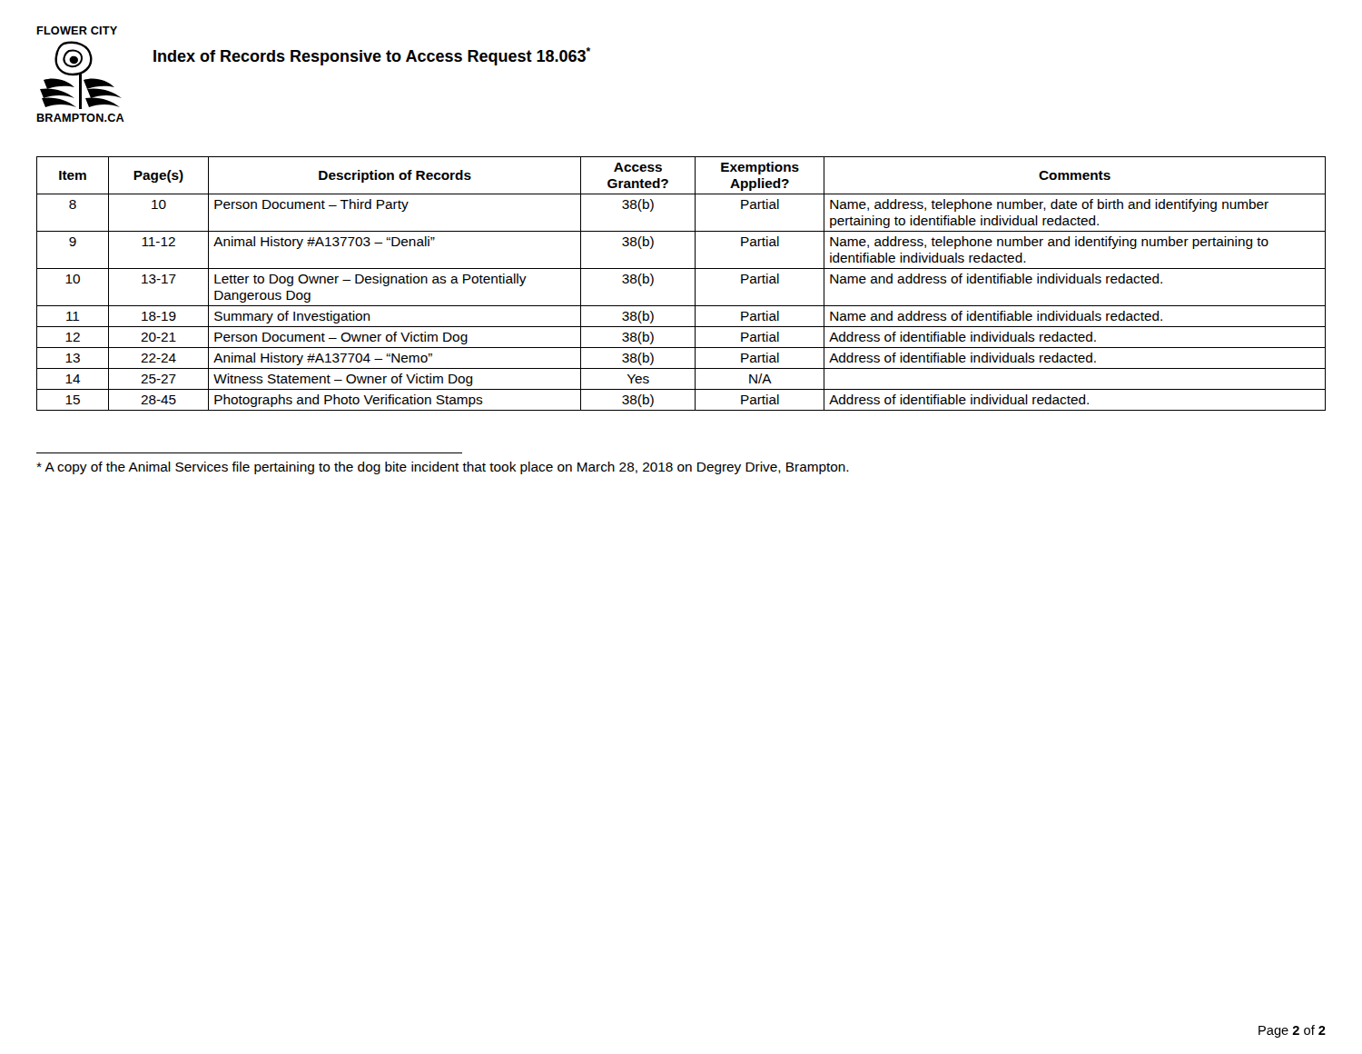FLOWER CITY
BRAMPTON.CA
Index of Records Responsive to Access Request 18.063*
| Item | Page(s) | Description of Records | Access Granted? | Exemptions Applied? | Comments |
| --- | --- | --- | --- | --- | --- |
| 8 | 10 | Person Document – Third Party | 38(b) | Partial | Name, address, telephone number, date of birth and identifying number pertaining to identifiable individual redacted. |
| 9 | 11-12 | Animal History #A137703 – “Denali” | 38(b) | Partial | Name, address, telephone number and identifying number pertaining to identifiable individuals redacted. |
| 10 | 13-17 | Letter to Dog Owner – Designation as a Potentially Dangerous Dog | 38(b) | Partial | Name and address of identifiable individuals redacted. |
| 11 | 18-19 | Summary of Investigation | 38(b) | Partial | Name and address of identifiable individuals redacted. |
| 12 | 20-21 | Person Document – Owner of Victim Dog | 38(b) | Partial | Address of identifiable individuals redacted. |
| 13 | 22-24 | Animal History #A137704 – “Nemo” | 38(b) | Partial | Address of identifiable individuals redacted. |
| 14 | 25-27 | Witness Statement – Owner of Victim Dog | Yes | N/A | |
| 15 | 28-45 | Photographs and Photo Verification Stamps | 38(b) | Partial | Address of identifiable individual redacted. |
* A copy of the Animal Services file pertaining to the dog bite incident that took place on March 28, 2018 on Degrey Drive, Brampton.
Page 2 of 2